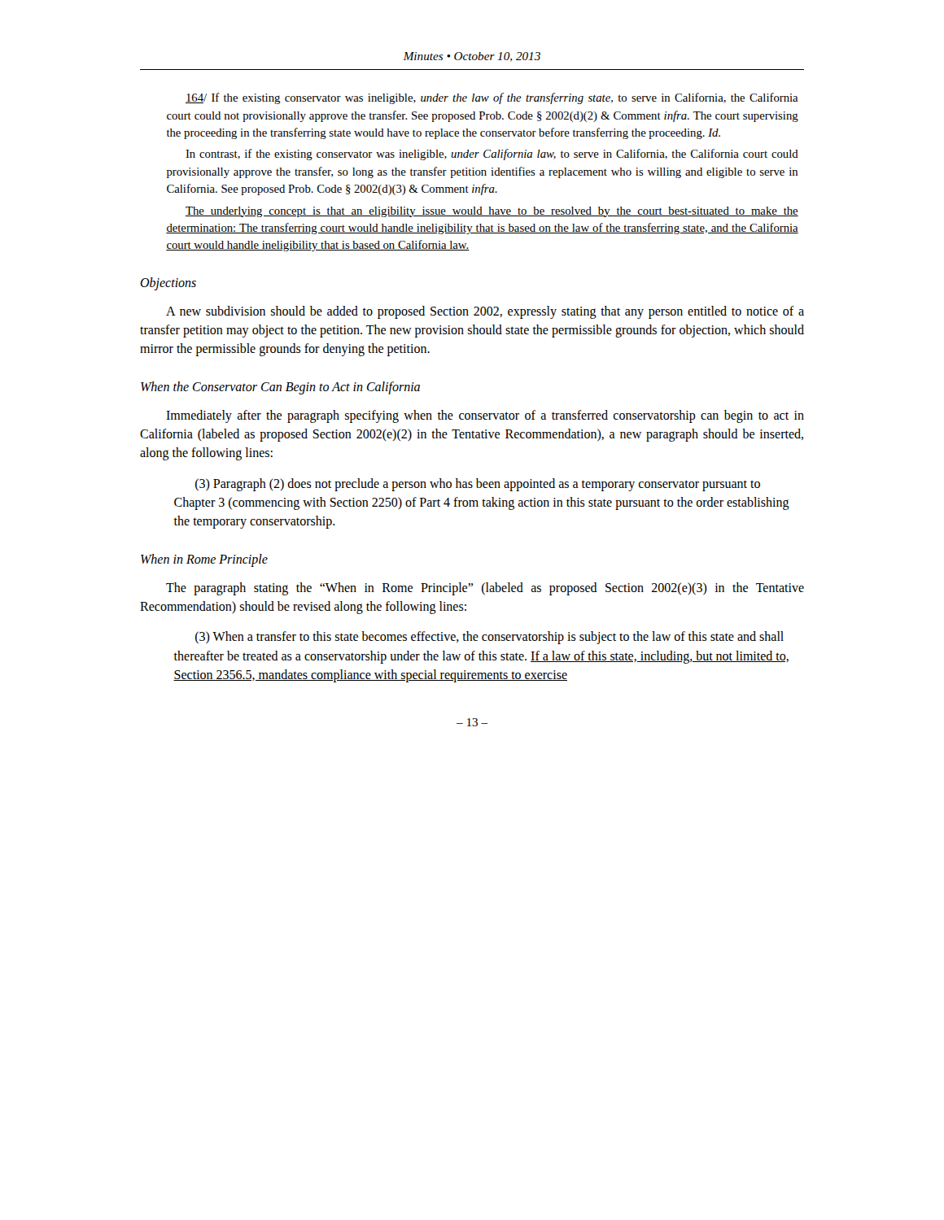Minutes • October 10, 2013
164/ If the existing conservator was ineligible, under the law of the transferring state, to serve in California, the California court could not provisionally approve the transfer. See proposed Prob. Code § 2002(d)(2) & Comment infra. The court supervising the proceeding in the transferring state would have to replace the conservator before transferring the proceeding. Id.
In contrast, if the existing conservator was ineligible, under California law, to serve in California, the California court could provisionally approve the transfer, so long as the transfer petition identifies a replacement who is willing and eligible to serve in California. See proposed Prob. Code § 2002(d)(3) & Comment infra.
The underlying concept is that an eligibility issue would have to be resolved by the court best-situated to make the determination: The transferring court would handle ineligibility that is based on the law of the transferring state, and the California court would handle ineligibility that is based on California law.
Objections
A new subdivision should be added to proposed Section 2002, expressly stating that any person entitled to notice of a transfer petition may object to the petition. The new provision should state the permissible grounds for objection, which should mirror the permissible grounds for denying the petition.
When the Conservator Can Begin to Act in California
Immediately after the paragraph specifying when the conservator of a transferred conservatorship can begin to act in California (labeled as proposed Section 2002(e)(2) in the Tentative Recommendation), a new paragraph should be inserted, along the following lines:
(3) Paragraph (2) does not preclude a person who has been appointed as a temporary conservator pursuant to Chapter 3 (commencing with Section 2250) of Part 4 from taking action in this state pursuant to the order establishing the temporary conservatorship.
When in Rome Principle
The paragraph stating the “When in Rome Principle” (labeled as proposed Section 2002(e)(3) in the Tentative Recommendation) should be revised along the following lines:
(3) When a transfer to this state becomes effective, the conservatorship is subject to the law of this state and shall thereafter be treated as a conservatorship under the law of this state. If a law of this state, including, but not limited to, Section 2356.5, mandates compliance with special requirements to exercise
– 13 –